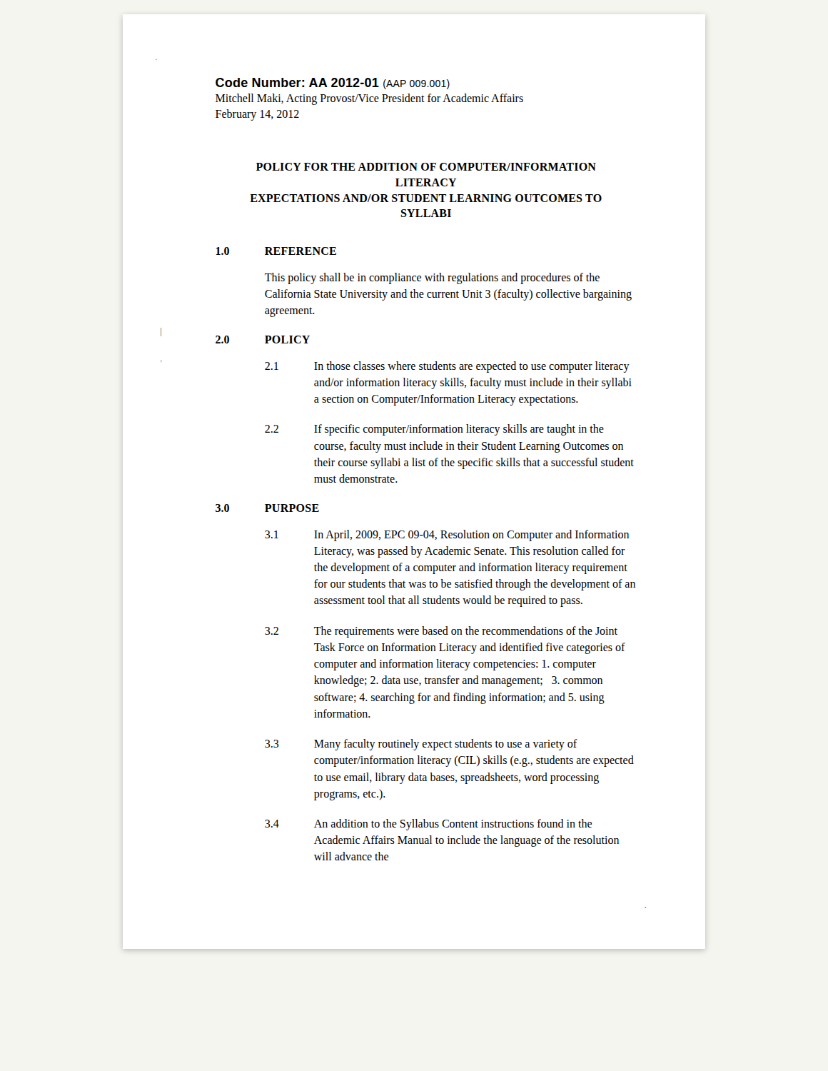. | ,
Code Number: AA 2012-01 (AAP 009.001)
Mitchell Maki, Acting Provost/Vice President for Academic Affairs
February 14, 2012
POLICY FOR THE ADDITION OF COMPUTER/INFORMATION LITERACY
EXPECTATIONS AND/OR STUDENT LEARNING OUTCOMES TO SYLLABI
1.0 REFERENCE
This policy shall be in compliance with regulations and procedures of the California State University and the current Unit 3 (faculty) collective bargaining agreement.
2.0 POLICY
2.1 In those classes where students are expected to use computer literacy and/or information literacy skills, faculty must include in their syllabi a section on Computer/Information Literacy expectations.
2.2 If specific computer/information literacy skills are taught in the course, faculty must include in their Student Learning Outcomes on their course syllabi a list of the specific skills that a successful student must demonstrate.
3.0 PURPOSE
3.1 In April, 2009, EPC 09-04, Resolution on Computer and Information Literacy, was passed by Academic Senate. This resolution called for the development of a computer and information literacy requirement for our students that was to be satisfied through the development of an assessment tool that all students would be required to pass.
3.2 The requirements were based on the recommendations of the Joint Task Force on Information Literacy and identified five categories of computer and information literacy competencies: 1. computer knowledge; 2. data use, transfer and management; 3. common software; 4. searching for and finding information; and 5. using information.
3.3 Many faculty routinely expect students to use a variety of computer/information literacy (CIL) skills (e.g., students are expected to use email, library data bases, spreadsheets, word processing programs, etc.).
3.4 An addition to the Syllabus Content instructions found in the Academic Affairs Manual to include the language of the resolution will advance the
.